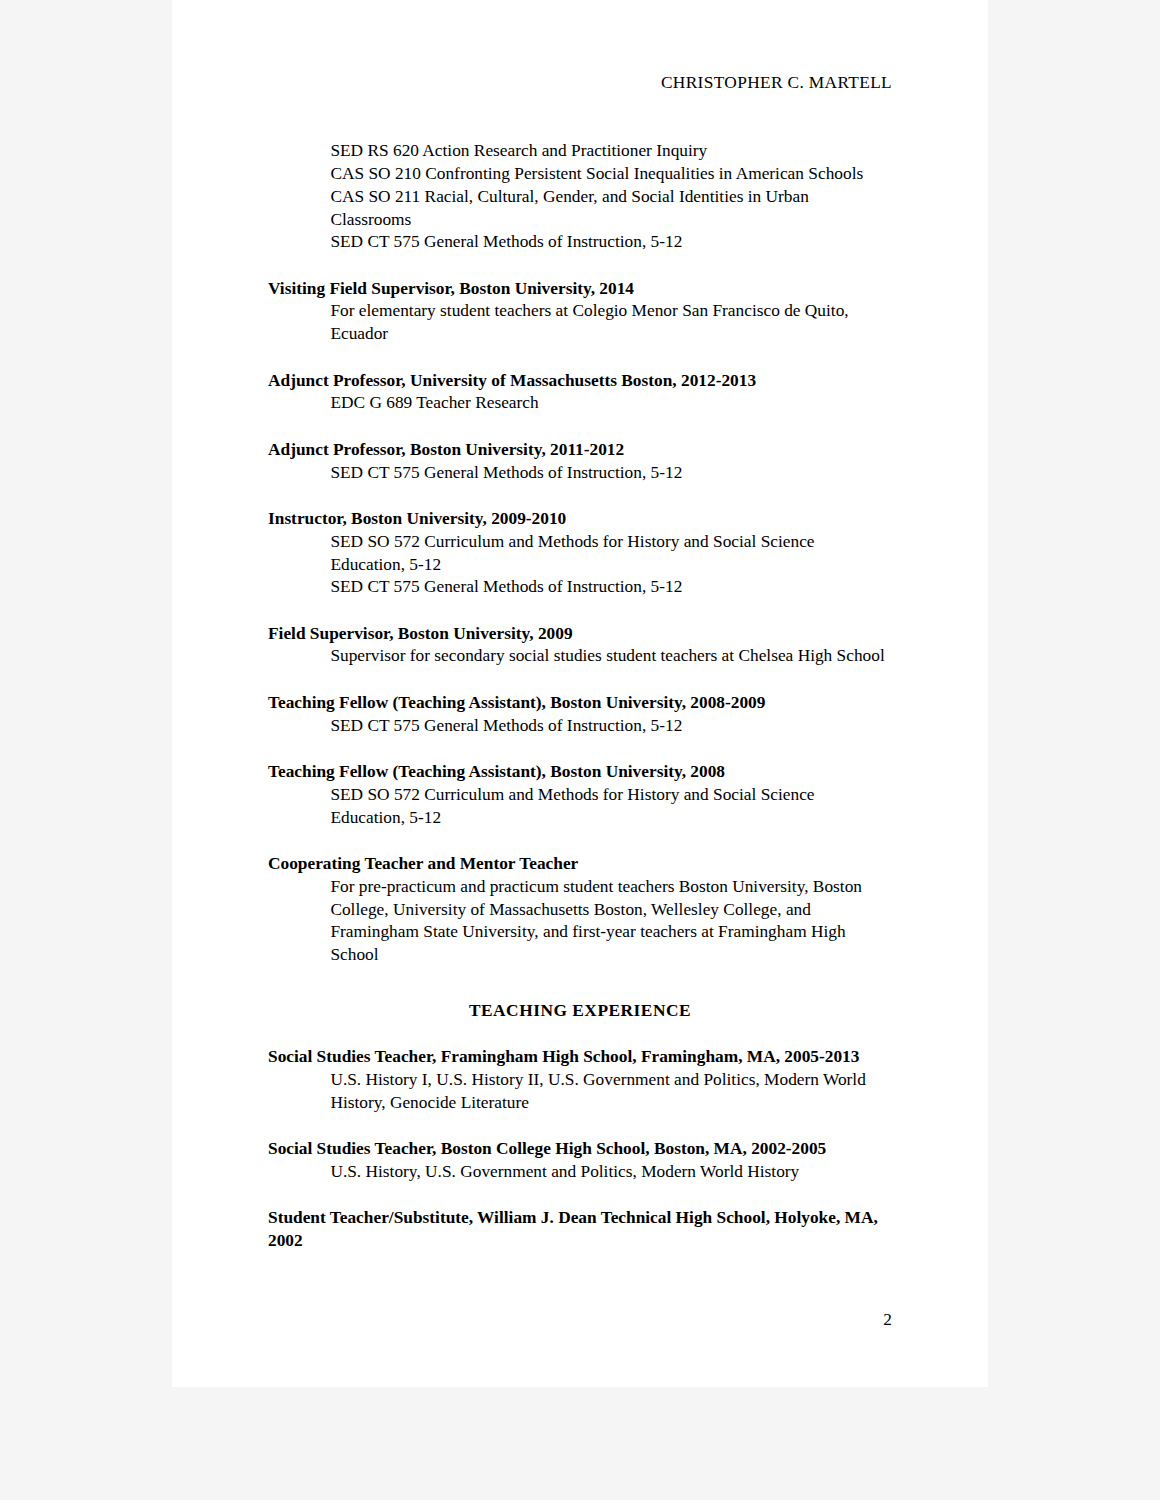CHRISTOPHER C. MARTELL
SED RS 620 Action Research and Practitioner Inquiry
CAS SO 210 Confronting Persistent Social Inequalities in American Schools
CAS SO 211 Racial, Cultural, Gender, and Social Identities in Urban Classrooms
SED CT 575 General Methods of Instruction, 5-12
Visiting Field Supervisor, Boston University, 2014
For elementary student teachers at Colegio Menor San Francisco de Quito, Ecuador
Adjunct Professor, University of Massachusetts Boston, 2012-2013
EDC G 689 Teacher Research
Adjunct Professor, Boston University, 2011-2012
SED CT 575 General Methods of Instruction, 5-12
Instructor, Boston University, 2009-2010
SED SO 572 Curriculum and Methods for History and Social Science Education, 5-12
SED CT 575 General Methods of Instruction, 5-12
Field Supervisor, Boston University, 2009
Supervisor for secondary social studies student teachers at Chelsea High School
Teaching Fellow (Teaching Assistant), Boston University, 2008-2009
SED CT 575 General Methods of Instruction, 5-12
Teaching Fellow (Teaching Assistant), Boston University, 2008
SED SO 572 Curriculum and Methods for History and Social Science Education, 5-12
Cooperating Teacher and Mentor Teacher
For pre-practicum and practicum student teachers Boston University, Boston College, University of Massachusetts Boston, Wellesley College, and Framingham State University, and first-year teachers at Framingham High School
TEACHING EXPERIENCE
Social Studies Teacher, Framingham High School, Framingham, MA, 2005-2013
U.S. History I, U.S. History II, U.S. Government and Politics, Modern World History, Genocide Literature
Social Studies Teacher, Boston College High School, Boston, MA, 2002-2005
U.S. History, U.S. Government and Politics, Modern World History
Student Teacher/Substitute, William J. Dean Technical High School, Holyoke, MA, 2002
2